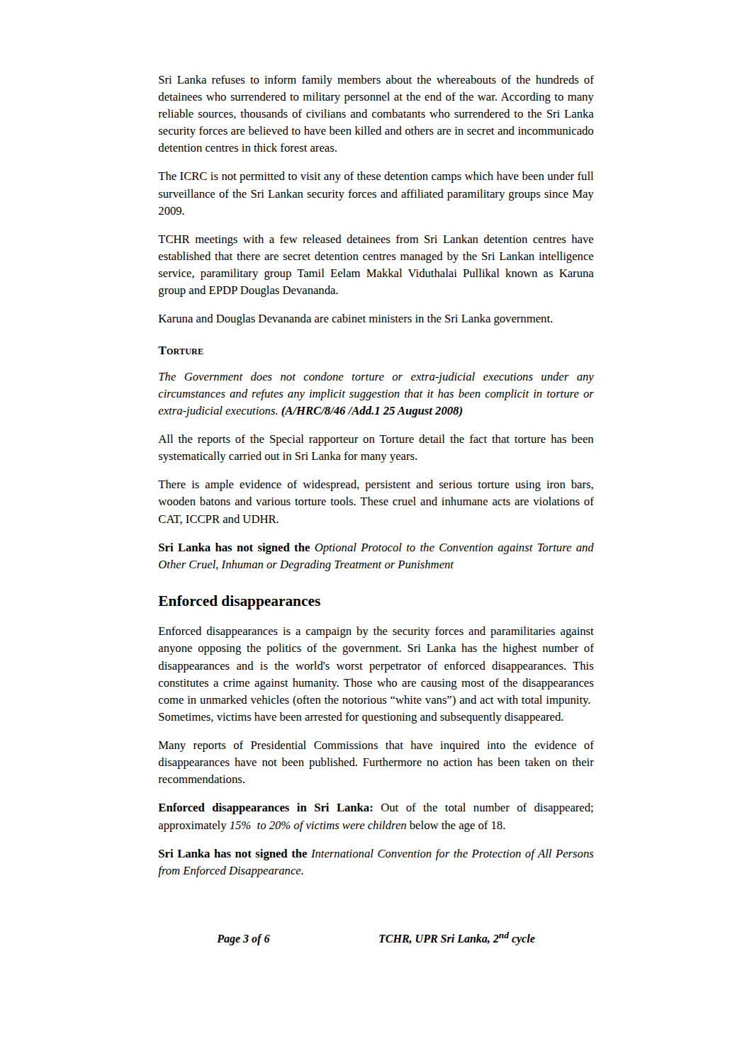Sri Lanka refuses to inform family members about the whereabouts of the hundreds of detainees who surrendered to military personnel at the end of the war. According to many reliable sources, thousands of civilians and combatants who surrendered to the Sri Lanka security forces are believed to have been killed and others are in secret and incommunicado detention centres in thick forest areas.
The ICRC is not permitted to visit any of these detention camps which have been under full surveillance of the Sri Lankan security forces and affiliated paramilitary groups since May 2009.
TCHR meetings with a few released detainees from Sri Lankan detention centres have established that there are secret detention centres managed by the Sri Lankan intelligence service, paramilitary group Tamil Eelam Makkal Viduthalai Pullikal known as Karuna group and EPDP Douglas Devananda.
Karuna and Douglas Devananda are cabinet ministers in the Sri Lanka government.
Torture
The Government does not condone torture or extra-judicial executions under any circumstances and refutes any implicit suggestion that it has been complicit in torture or extra-judicial executions. (A/HRC/8/46 /Add.1 25 August 2008)
All the reports of the Special rapporteur on Torture detail the fact that torture has been systematically carried out in Sri Lanka for many years.
There is ample evidence of widespread, persistent and serious torture using iron bars, wooden batons and various torture tools. These cruel and inhumane acts are violations of CAT, ICCPR and UDHR.
Sri Lanka has not signed the Optional Protocol to the Convention against Torture and Other Cruel, Inhuman or Degrading Treatment or Punishment
Enforced disappearances
Enforced disappearances is a campaign by the security forces and paramilitaries against anyone opposing the politics of the government. Sri Lanka has the highest number of disappearances and is the world's worst perpetrator of enforced disappearances. This constitutes a crime against humanity. Those who are causing most of the disappearances come in unmarked vehicles (often the notorious “white vans”) and act with total impunity. Sometimes, victims have been arrested for questioning and subsequently disappeared.
Many reports of Presidential Commissions that have inquired into the evidence of disappearances have not been published. Furthermore no action has been taken on their recommendations.
Enforced disappearances in Sri Lanka: Out of the total number of disappeared; approximately 15% to 20% of victims were children below the age of 18.
Sri Lanka has not signed the International Convention for the Protection of All Persons from Enforced Disappearance.
Page 3 of 6
TCHR, UPR Sri Lanka, 2nd cycle